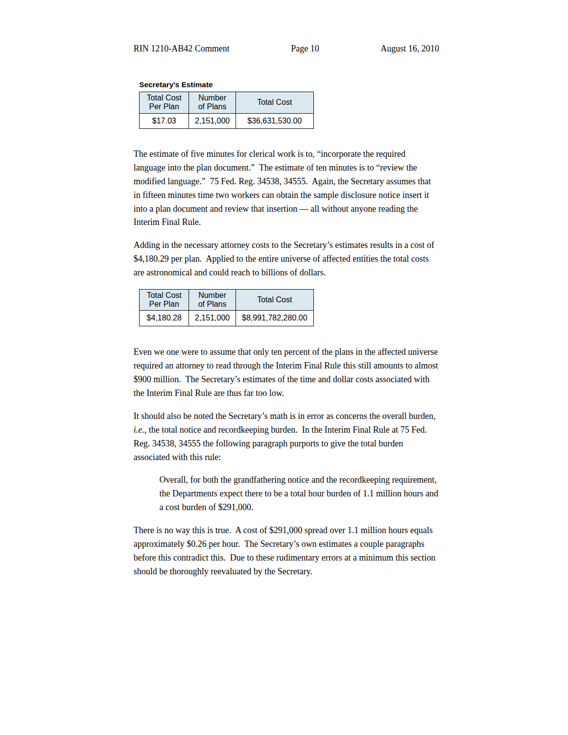RIN 1210-AB42 Comment
Page 10
August 16, 2010
Secretary's Estimate
| Total Cost Per Plan | Number of Plans | Total Cost |
| --- | --- | --- |
| $17.03 | 2,151,000 | $36,631,530.00 |
The estimate of five minutes for clerical work is to, “incorporate the required language into the plan document.” The estimate of ten minutes is to “review the modified language.” 75 Fed. Reg. 34538, 34555. Again, the Secretary assumes that in fifteen minutes time two workers can obtain the sample disclosure notice insert it into a plan document and review that insertion — all without anyone reading the Interim Final Rule.
Adding in the necessary attorney costs to the Secretary’s estimates results in a cost of $4,180.29 per plan. Applied to the entire universe of affected entities the total costs are astronomical and could reach to billions of dollars.
| Total Cost Per Plan | Number of Plans | Total Cost |
| --- | --- | --- |
| $4,180.28 | 2,151,000 | $8,991,782,280.00 |
Even we one were to assume that only ten percent of the plans in the affected universe required an attorney to read through the Interim Final Rule this still amounts to almost $900 million. The Secretary’s estimates of the time and dollar costs associated with the Interim Final Rule are thus far too low.
It should also be noted the Secretary’s math is in error as concerns the overall burden, i.e., the total notice and recordkeeping burden. In the Interim Final Rule at 75 Fed. Reg. 34538, 34555 the following paragraph purports to give the total burden associated with this rule:
Overall, for both the grandfathering notice and the recordkeeping requirement, the Departments expect there to be a total hour burden of 1.1 million hours and a cost burden of $291,000.
There is no way this is true. A cost of $291,000 spread over 1.1 million hours equals approximately $0.26 per hour. The Secretary’s own estimates a couple paragraphs before this contradict this. Due to these rudimentary errors at a minimum this section should be thoroughly reevaluated by the Secretary.